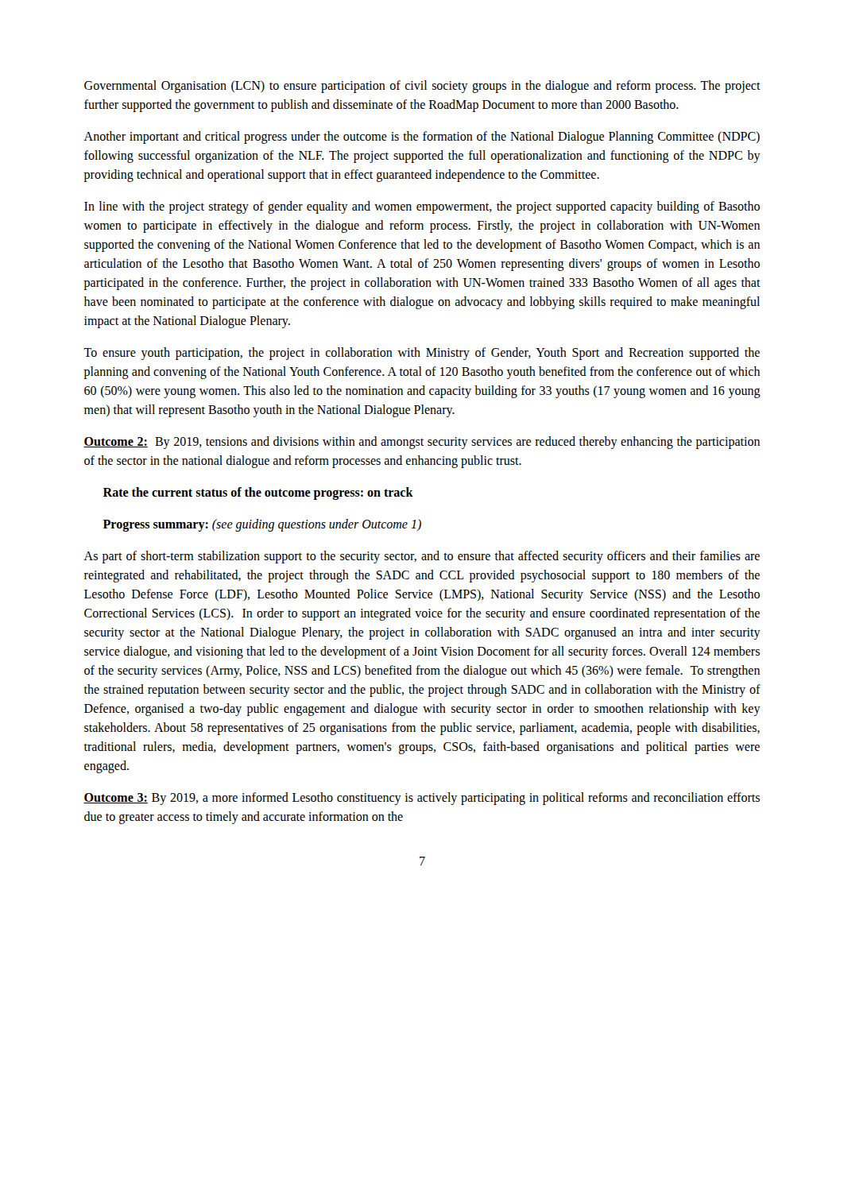Governmental Organisation (LCN) to ensure participation of civil society groups in the dialogue and reform process. The project further supported the government to publish and disseminate of the RoadMap Document to more than 2000 Basotho.
Another important and critical progress under the outcome is the formation of the National Dialogue Planning Committee (NDPC) following successful organization of the NLF. The project supported the full operationalization and functioning of the NDPC by providing technical and operational support that in effect guaranteed independence to the Committee.
In line with the project strategy of gender equality and women empowerment, the project supported capacity building of Basotho women to participate in effectively in the dialogue and reform process. Firstly, the project in collaboration with UN-Women supported the convening of the National Women Conference that led to the development of Basotho Women Compact, which is an articulation of the Lesotho that Basotho Women Want. A total of 250 Women representing divers' groups of women in Lesotho participated in the conference. Further, the project in collaboration with UN-Women trained 333 Basotho Women of all ages that have been nominated to participate at the conference with dialogue on advocacy and lobbying skills required to make meaningful impact at the National Dialogue Plenary.
To ensure youth participation, the project in collaboration with Ministry of Gender, Youth Sport and Recreation supported the planning and convening of the National Youth Conference. A total of 120 Basotho youth benefited from the conference out of which 60 (50%) were young women. This also led to the nomination and capacity building for 33 youths (17 young women and 16 young men) that will represent Basotho youth in the National Dialogue Plenary.
Outcome 2: By 2019, tensions and divisions within and amongst security services are reduced thereby enhancing the participation of the sector in the national dialogue and reform processes and enhancing public trust.
Rate the current status of the outcome progress: on track
Progress summary: (see guiding questions under Outcome 1)
As part of short-term stabilization support to the security sector, and to ensure that affected security officers and their families are reintegrated and rehabilitated, the project through the SADC and CCL provided psychosocial support to 180 members of the Lesotho Defense Force (LDF), Lesotho Mounted Police Service (LMPS), National Security Service (NSS) and the Lesotho Correctional Services (LCS). In order to support an integrated voice for the security and ensure coordinated representation of the security sector at the National Dialogue Plenary, the project in collaboration with SADC organused an intra and inter security service dialogue, and visioning that led to the development of a Joint Vision Docoment for all security forces. Overall 124 members of the security services (Army, Police, NSS and LCS) benefited from the dialogue out which 45 (36%) were female. To strengthen the strained reputation between security sector and the public, the project through SADC and in collaboration with the Ministry of Defence, organised a two-day public engagement and dialogue with security sector in order to smoothen relationship with key stakeholders. About 58 representatives of 25 organisations from the public service, parliament, academia, people with disabilities, traditional rulers, media, development partners, women's groups, CSOs, faith-based organisations and political parties were engaged.
Outcome 3: By 2019, a more informed Lesotho constituency is actively participating in political reforms and reconciliation efforts due to greater access to timely and accurate information on the
7